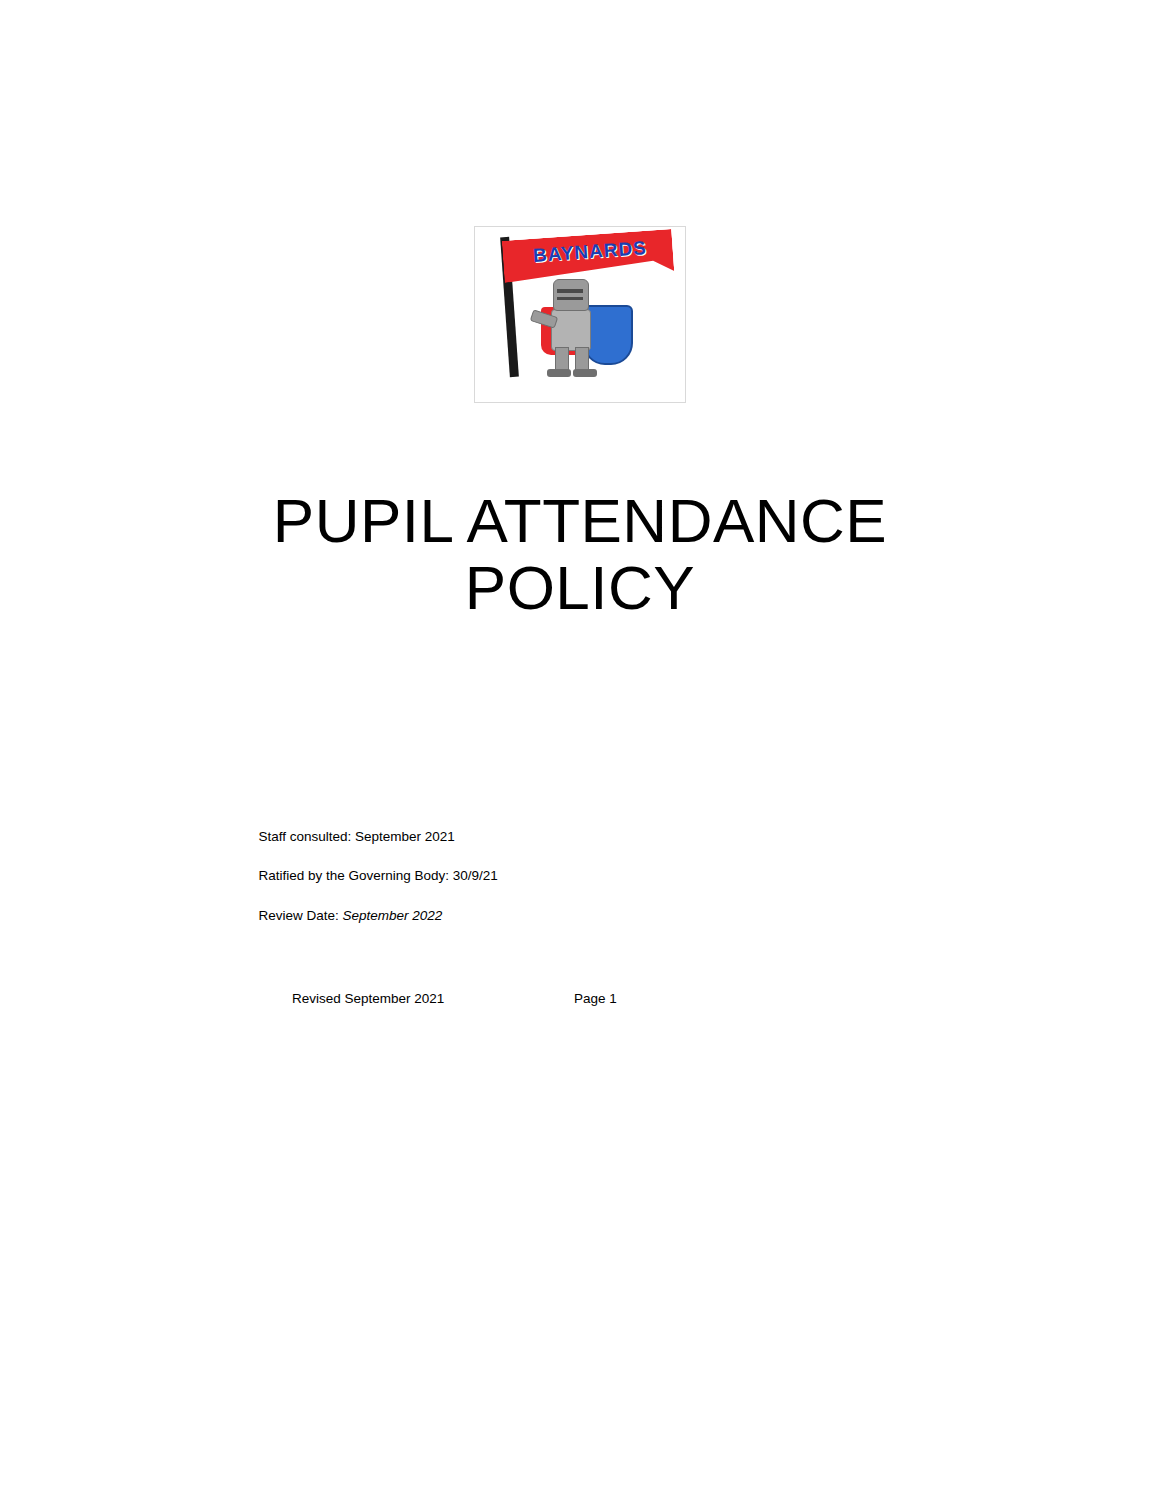BAYNARDS
PUPIL ATTENDANCE POLICY
Staff consulted: September 2021
Ratified by the Governing Body: 30/9/21
Review Date: September 2022
Revised September 2021 Page 1